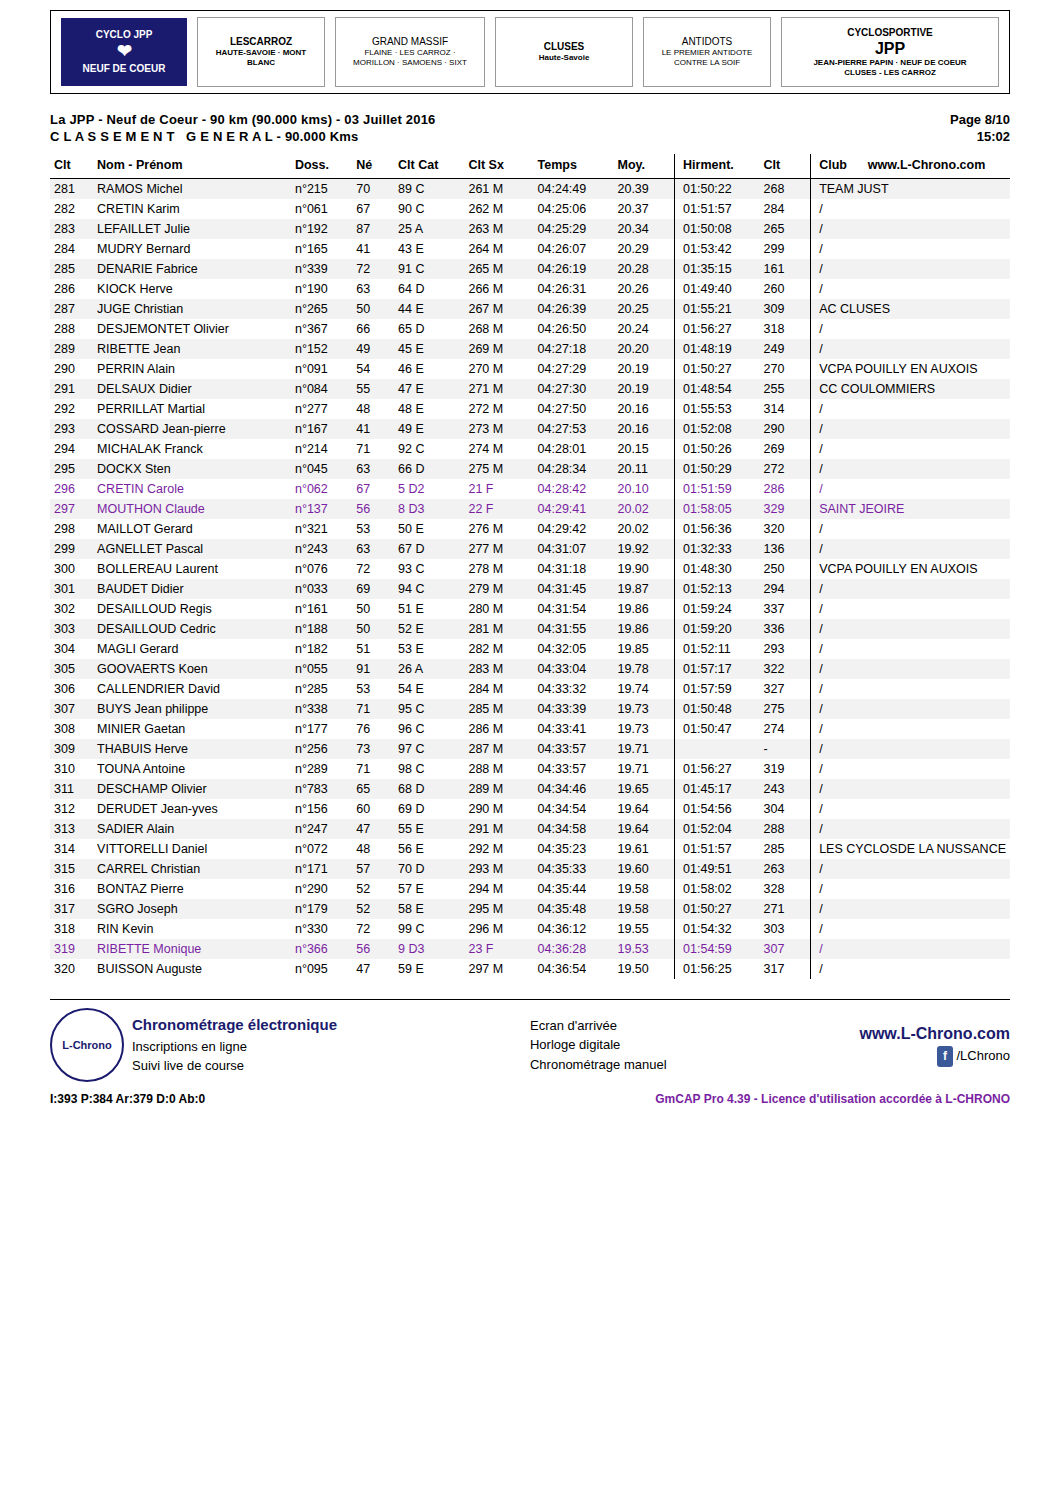CYCLO JPP
❤
NEUF DE COEUR
LESCARROZ
HAUTE-SAVOIE · MONT BLANC
GRAND MASSIF
FLAINE · LES CARROZ · MORILLON · SAMOENS · SIXT
CLUSES
Haute-Savoie
ANTIDOTS
LE PREMIER ANTIDOTE CONTRE LA SOIF
CYCLOSPORTIVE
JPP
JEAN-PIERRE PAPIN · NEUF DE COEUR
CLUSES - LES CARROZ
La JPP - Neuf de Coeur - 90 km (90.000 kms) - 03 Juillet 2016
Page 8/10
C L A S S E M E N T G E N E R A L - 90.000 Kms
15:02
| Clt | Nom - Prénom | Doss. | Né | Clt Cat | Clt Sx | Temps | Moy. | Hirment. | Clt | Club www.L-Chrono.com |
| --- | --- | --- | --- | --- | --- | --- | --- | --- | --- | --- |
| 281 | RAMOS Michel | n°215 | 70 | 89 C | 261 M | 04:24:49 | 20.39 | 01:50:22 | 268 | TEAM JUST |
| 282 | CRETIN Karim | n°061 | 67 | 90 C | 262 M | 04:25:06 | 20.37 | 01:51:57 | 284 | / |
| 283 | LEFAILLET Julie | n°192 | 87 | 25 A | 263 M | 04:25:29 | 20.34 | 01:50:08 | 265 | / |
| 284 | MUDRY Bernard | n°165 | 41 | 43 E | 264 M | 04:26:07 | 20.29 | 01:53:42 | 299 | / |
| 285 | DENARIE Fabrice | n°339 | 72 | 91 C | 265 M | 04:26:19 | 20.28 | 01:35:15 | 161 | / |
| 286 | KIOCK Herve | n°190 | 63 | 64 D | 266 M | 04:26:31 | 20.26 | 01:49:40 | 260 | / |
| 287 | JUGE Christian | n°265 | 50 | 44 E | 267 M | 04:26:39 | 20.25 | 01:55:21 | 309 | AC CLUSES |
| 288 | DESJEMONTET Olivier | n°367 | 66 | 65 D | 268 M | 04:26:50 | 20.24 | 01:56:27 | 318 | / |
| 289 | RIBETTE Jean | n°152 | 49 | 45 E | 269 M | 04:27:18 | 20.20 | 01:48:19 | 249 | / |
| 290 | PERRIN Alain | n°091 | 54 | 46 E | 270 M | 04:27:29 | 20.19 | 01:50:27 | 270 | VCPA POUILLY EN AUXOIS |
| 291 | DELSAUX Didier | n°084 | 55 | 47 E | 271 M | 04:27:30 | 20.19 | 01:48:54 | 255 | CC COULOMMIERS |
| 292 | PERRILLAT Martial | n°277 | 48 | 48 E | 272 M | 04:27:50 | 20.16 | 01:55:53 | 314 | / |
| 293 | COSSARD Jean-pierre | n°167 | 41 | 49 E | 273 M | 04:27:53 | 20.16 | 01:52:08 | 290 | / |
| 294 | MICHALAK Franck | n°214 | 71 | 92 C | 274 M | 04:28:01 | 20.15 | 01:50:26 | 269 | / |
| 295 | DOCKX Sten | n°045 | 63 | 66 D | 275 M | 04:28:34 | 20.11 | 01:50:29 | 272 | / |
| 296 | CRETIN Carole | n°062 | 67 | 5 D2 | 21 F | 04:28:42 | 20.10 | 01:51:59 | 286 | / |
| 297 | MOUTHON Claude | n°137 | 56 | 8 D3 | 22 F | 04:29:41 | 20.02 | 01:58:05 | 329 | SAINT JEOIRE |
| 298 | MAILLOT Gerard | n°321 | 53 | 50 E | 276 M | 04:29:42 | 20.02 | 01:56:36 | 320 | / |
| 299 | AGNELLET Pascal | n°243 | 63 | 67 D | 277 M | 04:31:07 | 19.92 | 01:32:33 | 136 | / |
| 300 | BOLLEREAU Laurent | n°076 | 72 | 93 C | 278 M | 04:31:18 | 19.90 | 01:48:30 | 250 | VCPA POUILLY EN AUXOIS |
| 301 | BAUDET Didier | n°033 | 69 | 94 C | 279 M | 04:31:45 | 19.87 | 01:52:13 | 294 | / |
| 302 | DESAILLOUD Regis | n°161 | 50 | 51 E | 280 M | 04:31:54 | 19.86 | 01:59:24 | 337 | / |
| 303 | DESAILLOUD Cedric | n°188 | 50 | 52 E | 281 M | 04:31:55 | 19.86 | 01:59:20 | 336 | / |
| 304 | MAGLI Gerard | n°182 | 51 | 53 E | 282 M | 04:32:05 | 19.85 | 01:52:11 | 293 | / |
| 305 | GOOVAERTS Koen | n°055 | 91 | 26 A | 283 M | 04:33:04 | 19.78 | 01:57:17 | 322 | / |
| 306 | CALLENDRIER David | n°285 | 53 | 54 E | 284 M | 04:33:32 | 19.74 | 01:57:59 | 327 | / |
| 307 | BUYS Jean philippe | n°338 | 71 | 95 C | 285 M | 04:33:39 | 19.73 | 01:50:48 | 275 | / |
| 308 | MINIER Gaetan | n°177 | 76 | 96 C | 286 M | 04:33:41 | 19.73 | 01:50:47 | 274 | / |
| 309 | THABUIS Herve | n°256 | 73 | 97 C | 287 M | 04:33:57 | 19.71 | | - | / |
| 310 | TOUNA Antoine | n°289 | 71 | 98 C | 288 M | 04:33:57 | 19.71 | 01:56:27 | 319 | / |
| 311 | DESCHAMP Olivier | n°783 | 65 | 68 D | 289 M | 04:34:46 | 19.65 | 01:45:17 | 243 | / |
| 312 | DERUDET Jean-yves | n°156 | 60 | 69 D | 290 M | 04:34:54 | 19.64 | 01:54:56 | 304 | / |
| 313 | SADIER Alain | n°247 | 47 | 55 E | 291 M | 04:34:58 | 19.64 | 01:52:04 | 288 | / |
| 314 | VITTORELLI Daniel | n°072 | 48 | 56 E | 292 M | 04:35:23 | 19.61 | 01:51:57 | 285 | LES CYCLOSDE LA NUSSANCE |
| 315 | CARREL Christian | n°171 | 57 | 70 D | 293 M | 04:35:33 | 19.60 | 01:49:51 | 263 | / |
| 316 | BONTAZ Pierre | n°290 | 52 | 57 E | 294 M | 04:35:44 | 19.58 | 01:58:02 | 328 | / |
| 317 | SGRO Joseph | n°179 | 52 | 58 E | 295 M | 04:35:48 | 19.58 | 01:50:27 | 271 | / |
| 318 | RIN Kevin | n°330 | 72 | 99 C | 296 M | 04:36:12 | 19.55 | 01:54:32 | 303 | / |
| 319 | RIBETTE Monique | n°366 | 56 | 9 D3 | 23 F | 04:36:28 | 19.53 | 01:54:59 | 307 | / |
| 320 | BUISSON Auguste | n°095 | 47 | 59 E | 297 M | 04:36:54 | 19.50 | 01:56:25 | 317 | / |
L-Chrono
Chronométrage électronique
Inscriptions en ligne
Suivi live de course
Ecran d'arrivée
Horloge digitale
Chronométrage manuel
www.L-Chrono.com
f /LChrono
I:393 P:384 Ar:379 D:0 Ab:0
GmCAP Pro 4.39 - Licence d'utilisation accordée à L-CHRONO